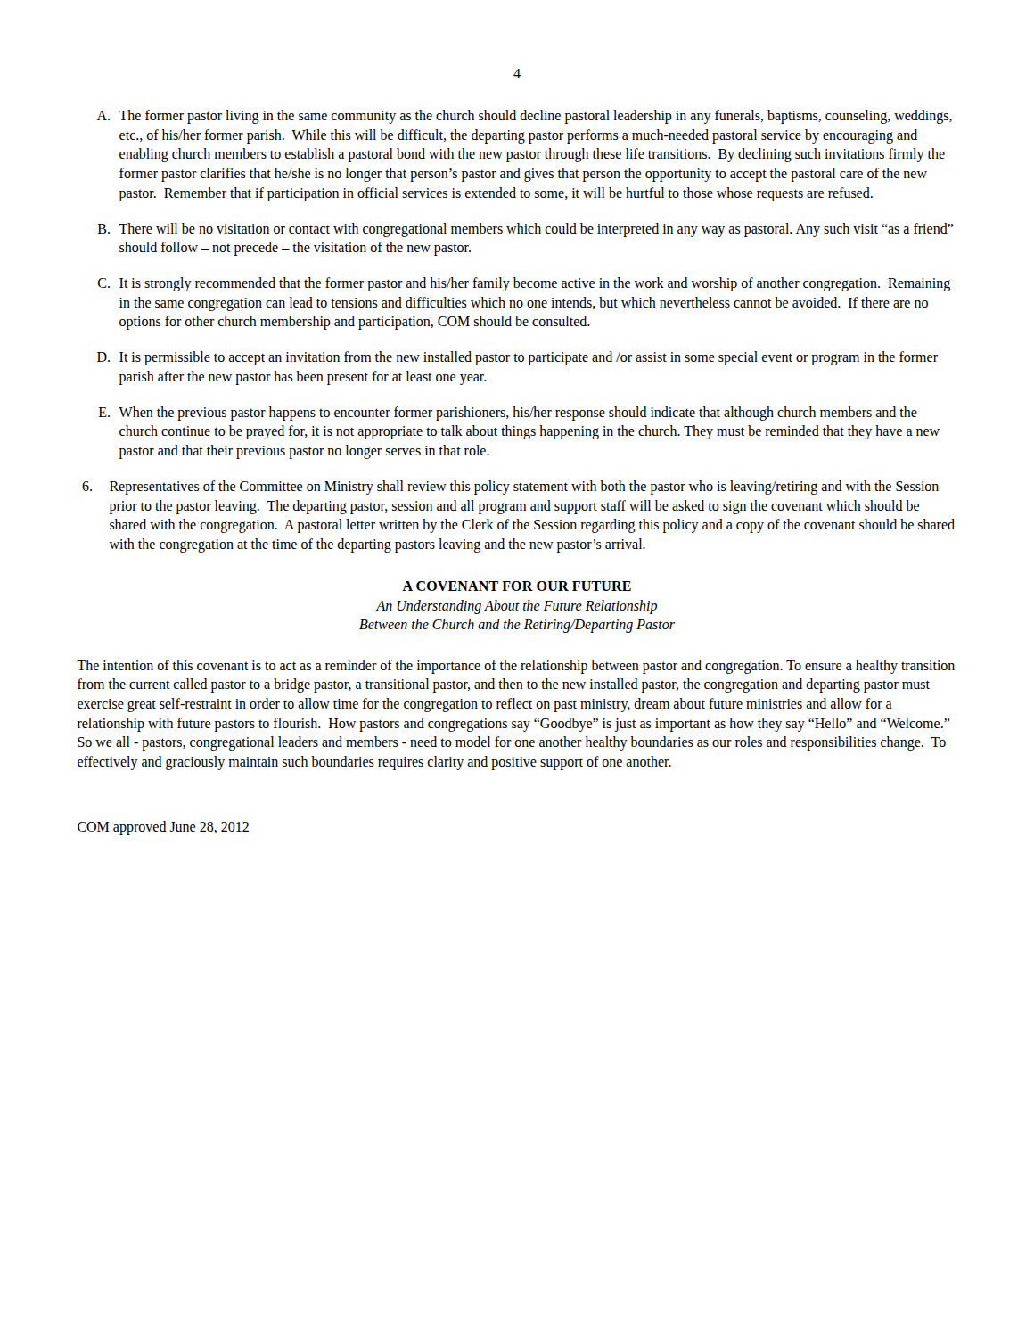4
The former pastor living in the same community as the church should decline pastoral leadership in any funerals, baptisms, counseling, weddings, etc., of his/her former parish. While this will be difficult, the departing pastor performs a much-needed pastoral service by encouraging and enabling church members to establish a pastoral bond with the new pastor through these life transitions. By declining such invitations firmly the former pastor clarifies that he/she is no longer that person’s pastor and gives that person the opportunity to accept the pastoral care of the new pastor. Remember that if participation in official services is extended to some, it will be hurtful to those whose requests are refused.
There will be no visitation or contact with congregational members which could be interpreted in any way as pastoral. Any such visit “as a friend” should follow – not precede – the visitation of the new pastor.
It is strongly recommended that the former pastor and his/her family become active in the work and worship of another congregation. Remaining in the same congregation can lead to tensions and difficulties which no one intends, but which nevertheless cannot be avoided. If there are no options for other church membership and participation, COM should be consulted.
It is permissible to accept an invitation from the new installed pastor to participate and /or assist in some special event or program in the former parish after the new pastor has been present for at least one year.
When the previous pastor happens to encounter former parishioners, his/her response should indicate that although church members and the church continue to be prayed for, it is not appropriate to talk about things happening in the church. They must be reminded that they have a new pastor and that their previous pastor no longer serves in that role.
6.
Representatives of the Committee on Ministry shall review this policy statement with both the pastor who is leaving/retiring and with the Session prior to the pastor leaving. The departing pastor, session and all program and support staff will be asked to sign the covenant which should be shared with the congregation. A pastoral letter written by the Clerk of the Session regarding this policy and a copy of the covenant should be shared with the congregation at the time of the departing pastors leaving and the new pastor’s arrival.
A COVENANT FOR OUR FUTURE
An Understanding About the Future Relationship
Between the Church and the Retiring/Departing Pastor
The intention of this covenant is to act as a reminder of the importance of the relationship between pastor and congregation. To ensure a healthy transition from the current called pastor to a bridge pastor, a transitional pastor, and then to the new installed pastor, the congregation and departing pastor must exercise great self-restraint in order to allow time for the congregation to reflect on past ministry, dream about future ministries and allow for a relationship with future pastors to flourish. How pastors and congregations say “Goodbye” is just as important as how they say “Hello” and “Welcome.” So we all - pastors, congregational leaders and members - need to model for one another healthy boundaries as our roles and responsibilities change. To effectively and graciously maintain such boundaries requires clarity and positive support of one another.
COM approved June 28, 2012